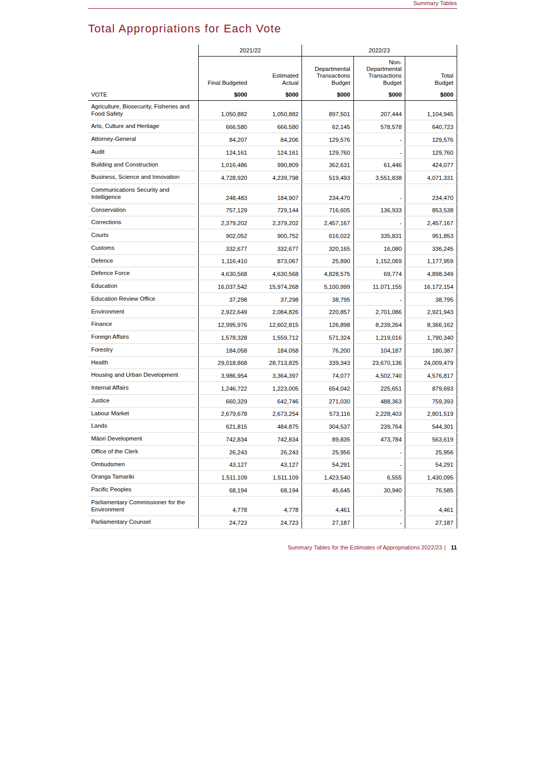Summary Tables
Total Appropriations for Each Vote
| | 2021/22 | 2022/23 |
| --- | --- | --- |
| | Final Budgeted | Estimated Actual | Departmental Transactions Budget | Non- Departmental Transactions Budget | Total Budget |
| VOTE | $000 | $000 | $000 | $000 | $000 |
| Agriculture, Biosecurity, Fisheries and Food Safety | 1,050,882 | 1,050,882 | 897,501 | 207,444 | 1,104,945 |
| Arts, Culture and Heritage | 666,580 | 666,580 | 62,145 | 578,578 | 640,723 |
| Attorney-General | 84,207 | 84,206 | 129,576 | - | 129,576 |
| Audit | 124,161 | 124,161 | 129,760 | - | 129,760 |
| Building and Construction | 1,016,486 | 990,809 | 362,631 | 61,446 | 424,077 |
| Business, Science and Innovation | 4,728,920 | 4,239,798 | 519,493 | 3,551,838 | 4,071,331 |
| Communications Security and Intelligence | 248,483 | 184,907 | 234,470 | - | 234,470 |
| Conservation | 757,129 | 729,144 | 716,605 | 136,933 | 853,538 |
| Corrections | 2,379,202 | 2,379,202 | 2,457,167 | - | 2,457,167 |
| Courts | 902,052 | 900,752 | 616,022 | 335,831 | 951,853 |
| Customs | 332,677 | 332,677 | 320,165 | 16,080 | 336,245 |
| Defence | 1,116,410 | 873,067 | 25,890 | 1,152,069 | 1,177,959 |
| Defence Force | 4,630,568 | 4,630,568 | 4,828,575 | 69,774 | 4,898,349 |
| Education | 16,037,542 | 15,974,268 | 5,100,999 | 11,071,155 | 16,172,154 |
| Education Review Office | 37,298 | 37,298 | 38,795 | - | 38,795 |
| Environment | 2,922,649 | 2,084,826 | 220,857 | 2,701,086 | 2,921,943 |
| Finance | 12,995,976 | 12,602,815 | 126,898 | 8,239,264 | 8,366,162 |
| Foreign Affairs | 1,578,328 | 1,559,712 | 571,324 | 1,219,016 | 1,790,340 |
| Forestry | 184,058 | 184,058 | 76,200 | 104,187 | 180,387 |
| Health | 29,018,868 | 28,713,825 | 339,343 | 23,670,136 | 24,009,479 |
| Housing and Urban Development | 3,986,954 | 3,364,397 | 74,077 | 4,502,740 | 4,576,817 |
| Internal Affairs | 1,246,722 | 1,223,005 | 654,042 | 225,651 | 879,693 |
| Justice | 660,329 | 642,746 | 271,030 | 488,363 | 759,393 |
| Labour Market | 2,679,678 | 2,673,254 | 573,116 | 2,228,403 | 2,801,519 |
| Lands | 621,815 | 484,875 | 304,537 | 239,764 | 544,301 |
| Māori Development | 742,834 | 742,834 | 89,835 | 473,784 | 563,619 |
| Office of the Clerk | 26,243 | 26,243 | 25,956 | - | 25,956 |
| Ombudsmen | 43,127 | 43,127 | 54,291 | - | 54,291 |
| Oranga Tamariki | 1,511,109 | 1,511,109 | 1,423,540 | 6,555 | 1,430,095 |
| Pacific Peoples | 68,194 | 68,194 | 45,645 | 30,940 | 76,585 |
| Parliamentary Commissioner for the Environment | 4,778 | 4,778 | 4,461 | - | 4,461 |
| Parliamentary Counsel | 24,723 | 24,723 | 27,187 | - | 27,187 |
Summary Tables for the Estimates of Appropriations 2022/23|11